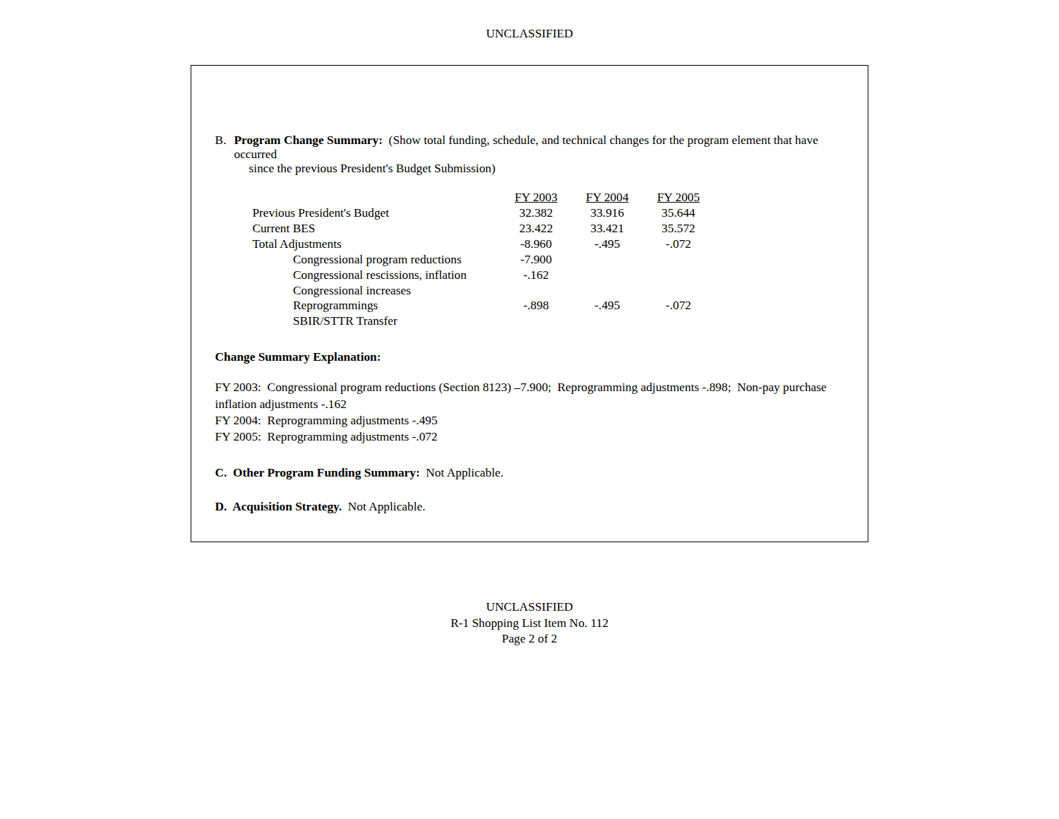UNCLASSIFIED
B.
Program Change Summary: (Show total funding, schedule, and technical changes for the program element that have occurred
since the previous President's Budget Submission)
| | FY 2003 | FY 2004 | FY 2005 |
| Previous President's Budget | 32.382 | 33.916 | 35.644 |
| Current BES | 23.422 | 33.421 | 35.572 |
| Total Adjustments | -8.960 | -.495 | -.072 |
| Congressional program reductions | -7.900 | | |
| Congressional rescissions, inflation | -.162 | | |
| Congressional increases | | | |
| Reprogrammings | -.898 | -.495 | -.072 |
| SBIR/STTR Transfer | | | |
Change Summary Explanation:
FY 2003: Congressional program reductions (Section 8123) –7.900; Reprogramming adjustments -.898; Non-pay purchase inflation adjustments -.162
FY 2004: Reprogramming adjustments -.495
FY 2005: Reprogramming adjustments -.072
C. Other Program Funding Summary: Not Applicable.
D. Acquisition Strategy. Not Applicable.
UNCLASSIFIED
R-1 Shopping List Item No. 112
Page 2 of 2